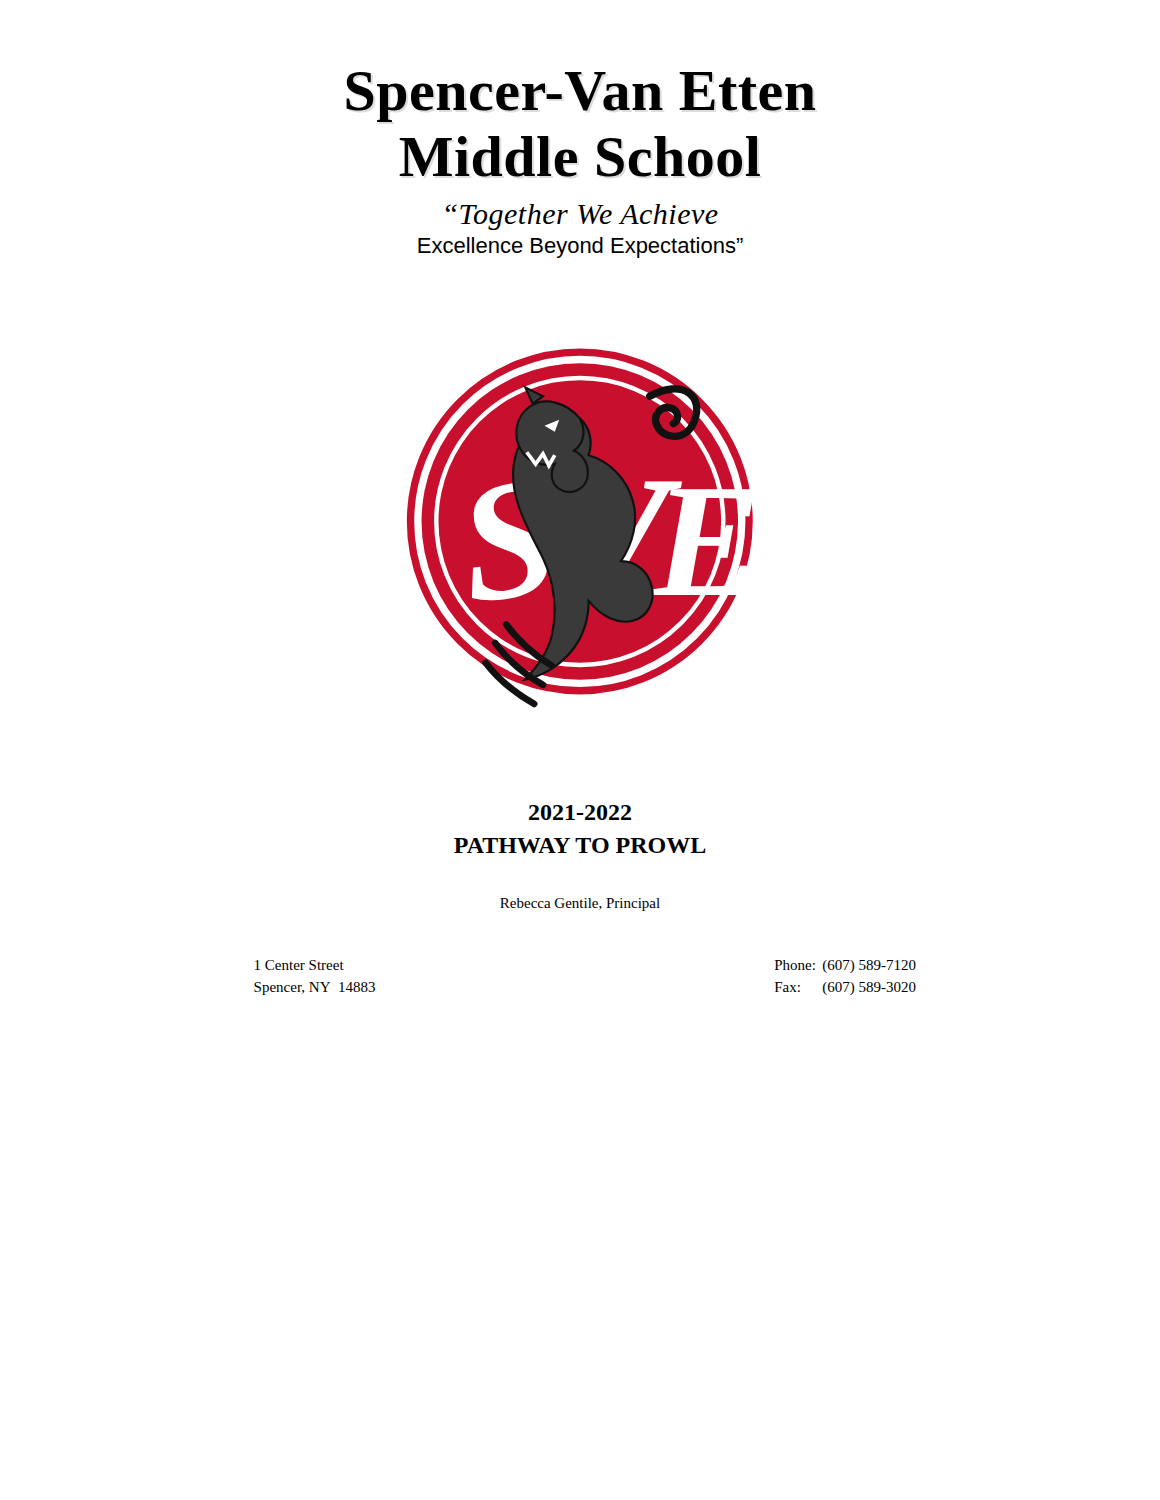Spencer-Van Etten
Middle School
“Together We Achieve Excellence Beyond Expectations”
SVE Panther Logo S V E
2021-2022
PATHWAY TO PROWL
Rebecca Gentile, Principal
1 Center Street
Spencer, NY 14883
Phone:(607) 589-7120
Fax:(607) 589-3020